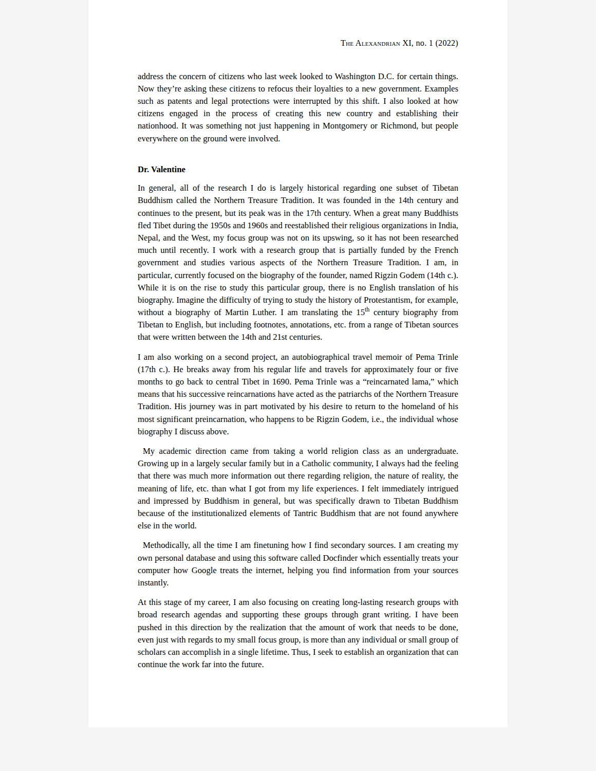The Alexandrian XI, no. 1 (2022)
address the concern of citizens who last week looked to Washington D.C. for certain things. Now they’re asking these citizens to refocus their loyalties to a new government. Examples such as patents and legal protections were interrupted by this shift. I also looked at how citizens engaged in the process of creating this new country and establishing their nationhood. It was something not just happening in Montgomery or Richmond, but people everywhere on the ground were involved.
Dr. Valentine
In general, all of the research I do is largely historical regarding one subset of Tibetan Buddhism called the Northern Treasure Tradition. It was founded in the 14th century and continues to the present, but its peak was in the 17th century. When a great many Buddhists fled Tibet during the 1950s and 1960s and reestablished their religious organizations in India, Nepal, and the West, my focus group was not on its upswing, so it has not been researched much until recently. I work with a research group that is partially funded by the French government and studies various aspects of the Northern Treasure Tradition. I am, in particular, currently focused on the biography of the founder, named Rigzin Godem (14th c.). While it is on the rise to study this particular group, there is no English translation of his biography. Imagine the difficulty of trying to study the history of Protestantism, for example, without a biography of Martin Luther. I am translating the 15th century biography from Tibetan to English, but including footnotes, annotations, etc. from a range of Tibetan sources that were written between the 14th and 21st centuries.
I am also working on a second project, an autobiographical travel memoir of Pema Trinle (17th c.). He breaks away from his regular life and travels for approximately four or five months to go back to central Tibet in 1690. Pema Trinle was a “reincarnated lama,” which means that his successive reincarnations have acted as the patriarchs of the Northern Treasure Tradition. His journey was in part motivated by his desire to return to the homeland of his most significant preincarnation, who happens to be Rigzin Godem, i.e., the individual whose biography I discuss above.
My academic direction came from taking a world religion class as an undergraduate. Growing up in a largely secular family but in a Catholic community, I always had the feeling that there was much more information out there regarding religion, the nature of reality, the meaning of life, etc. than what I got from my life experiences. I felt immediately intrigued and impressed by Buddhism in general, but was specifically drawn to Tibetan Buddhism because of the institutionalized elements of Tantric Buddhism that are not found anywhere else in the world.
Methodically, all the time I am finetuning how I find secondary sources. I am creating my own personal database and using this software called Docfinder which essentially treats your computer how Google treats the internet, helping you find information from your sources instantly.
At this stage of my career, I am also focusing on creating long-lasting research groups with broad research agendas and supporting these groups through grant writing. I have been pushed in this direction by the realization that the amount of work that needs to be done, even just with regards to my small focus group, is more than any individual or small group of scholars can accomplish in a single lifetime. Thus, I seek to establish an organization that can continue the work far into the future.